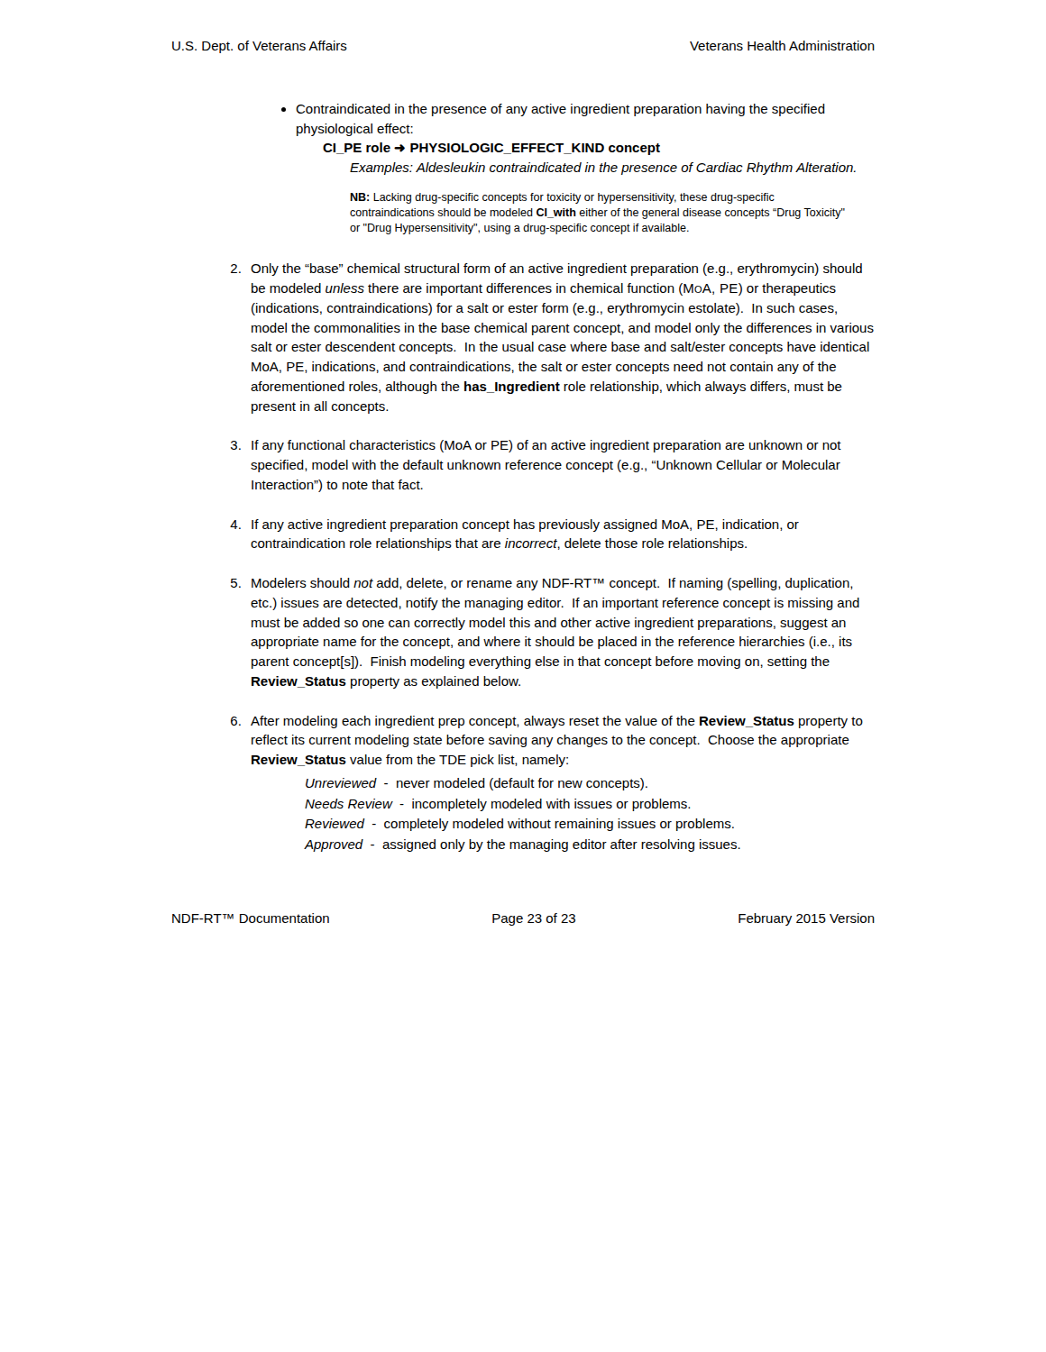U.S. Dept. of Veterans Affairs
Veterans Health Administration
Contraindicated in the presence of any active ingredient preparation having the specified physiological effect:
CI_PE role ➜ PHYSIOLOGIC_EFFECT_KIND concept
Examples: Aldesleukin contraindicated in the presence of Cardiac Rhythm Alteration.
NB: Lacking drug-specific concepts for toxicity or hypersensitivity, these drug-specific contraindications should be modeled CI_with either of the general disease concepts “Drug Toxicity" or "Drug Hypersensitivity", using a drug-specific concept if available.
Only the “base” chemical structural form of an active ingredient preparation (e.g., erythromycin) should be modeled unless there are important differences in chemical function (MoA, PE) or therapeutics (indications, contraindications) for a salt or ester form (e.g., erythromycin estolate). In such cases, model the commonalities in the base chemical parent concept, and model only the differences in various salt or ester descendent concepts. In the usual case where base and salt/ester concepts have identical MoA, PE, indications, and contraindications, the salt or ester concepts need not contain any of the aforementioned roles, although the has_Ingredient role relationship, which always differs, must be present in all concepts.
If any functional characteristics (MoA or PE) of an active ingredient preparation are unknown or not specified, model with the default unknown reference concept (e.g., “Unknown Cellular or Molecular Interaction”) to note that fact.
If any active ingredient preparation concept has previously assigned MoA, PE, indication, or contraindication role relationships that are incorrect, delete those role relationships.
Modelers should not add, delete, or rename any NDF-RT™ concept. If naming (spelling, duplication, etc.) issues are detected, notify the managing editor. If an important reference concept is missing and must be added so one can correctly model this and other active ingredient preparations, suggest an appropriate name for the concept, and where it should be placed in the reference hierarchies (i.e., its parent concept[s]). Finish modeling everything else in that concept before moving on, setting the Review_Status property as explained below.
After modeling each ingredient prep concept, always reset the value of the Review_Status property to reflect its current modeling state before saving any changes to the concept. Choose the appropriate Review_Status value from the TDE pick list, namely:
Unreviewed - never modeled (default for new concepts).
Needs Review - incompletely modeled with issues or problems.
Reviewed - completely modeled without remaining issues or problems.
Approved - assigned only by the managing editor after resolving issues.
NDF-RT™ Documentation
Page 23 of 23
February 2015 Version